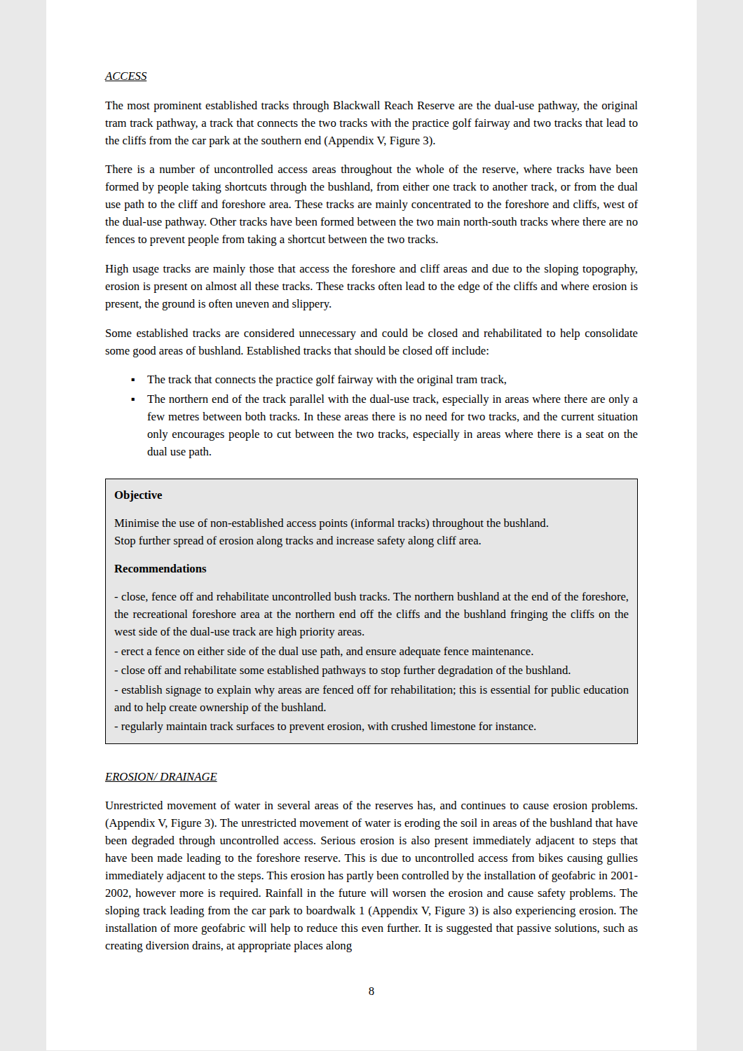ACCESS
The most prominent established tracks through Blackwall Reach Reserve are the dual-use pathway, the original tram track pathway, a track that connects the two tracks with the practice golf fairway and two tracks that lead to the cliffs from the car park at the southern end (Appendix V, Figure 3).
There is a number of uncontrolled access areas throughout the whole of the reserve, where tracks have been formed by people taking shortcuts through the bushland, from either one track to another track, or from the dual use path to the cliff and foreshore area. These tracks are mainly concentrated to the foreshore and cliffs, west of the dual-use pathway. Other tracks have been formed between the two main north-south tracks where there are no fences to prevent people from taking a shortcut between the two tracks.
High usage tracks are mainly those that access the foreshore and cliff areas and due to the sloping topography, erosion is present on almost all these tracks. These tracks often lead to the edge of the cliffs and where erosion is present, the ground is often uneven and slippery.
Some established tracks are considered unnecessary and could be closed and rehabilitated to help consolidate some good areas of bushland. Established tracks that should be closed off include:
The track that connects the practice golf fairway with the original tram track,
The northern end of the track parallel with the dual-use track, especially in areas where there are only a few metres between both tracks. In these areas there is no need for two tracks, and the current situation only encourages people to cut between the two tracks, especially in areas where there is a seat on the dual use path.
Objective
Minimise the use of non-established access points (informal tracks) throughout the bushland.
Stop further spread of erosion along tracks and increase safety along cliff area.
Recommendations
- close, fence off and rehabilitate uncontrolled bush tracks. The northern bushland at the end of the foreshore, the recreational foreshore area at the northern end off the cliffs and the bushland fringing the cliffs on the west side of the dual-use track are high priority areas.
- erect a fence on either side of the dual use path, and ensure adequate fence maintenance.
- close off and rehabilitate some established pathways to stop further degradation of the bushland.
- establish signage to explain why areas are fenced off for rehabilitation; this is essential for public education and to help create ownership of the bushland.
- regularly maintain track surfaces to prevent erosion, with crushed limestone for instance.
EROSION/ DRAINAGE
Unrestricted movement of water in several areas of the reserves has, and continues to cause erosion problems. (Appendix V, Figure 3). The unrestricted movement of water is eroding the soil in areas of the bushland that have been degraded through uncontrolled access. Serious erosion is also present immediately adjacent to steps that have been made leading to the foreshore reserve. This is due to uncontrolled access from bikes causing gullies immediately adjacent to the steps. This erosion has partly been controlled by the installation of geofabric in 2001- 2002, however more is required. Rainfall in the future will worsen the erosion and cause safety problems. The sloping track leading from the car park to boardwalk 1 (Appendix V, Figure 3) is also experiencing erosion. The installation of more geofabric will help to reduce this even further. It is suggested that passive solutions, such as creating diversion drains, at appropriate places along
8